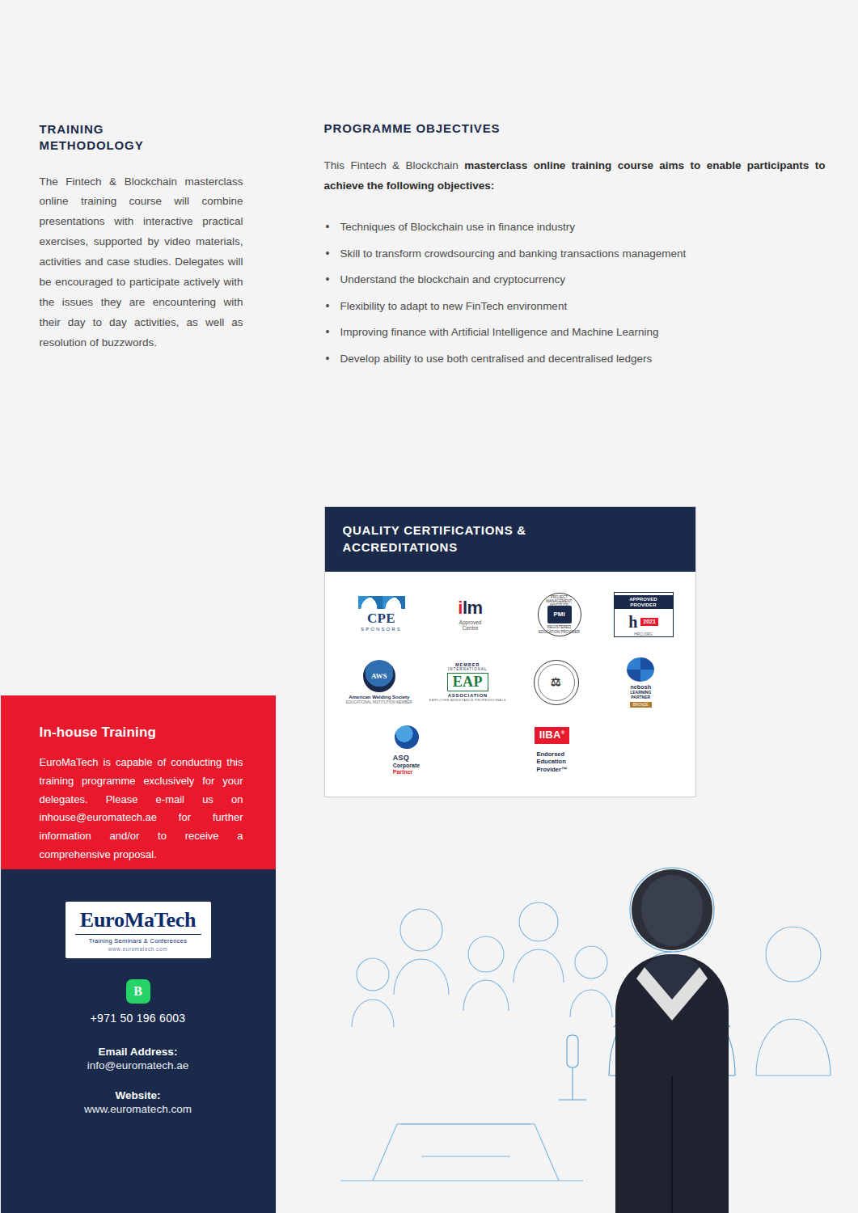Training
Methodology
The Fintech & Blockchain masterclass online training course will combine presentations with interactive practical exercises, supported by video materials, activities and case studies. Delegates will be encouraged to participate actively with the issues they are encountering with their day to day activities, as well as resolution of buzzwords.
In-house Training
EuroMaTech is capable of conducting this training programme exclusively for your delegates. Please e-mail us on inhouse@euromatech.ae for further information and/or to receive a comprehensive proposal.
Euro MaTech
Training Seminars & Conferences
www.euromatech.com
B
+971 50 196 6003
Email Address:
info@euromatech.ae
Website:
www.euromatech.com
Programme Objectives
This Fintech & Blockchain masterclass online training course aims to enable participants to achieve the following objectives:
Techniques of Blockchain use in finance industry
Skill to transform crowdsourcing and banking transactions management
Understand the blockchain and cryptocurrency
Flexibility to adapt to new FinTech environment
Improving finance with Artificial Intelligence and Machine Learning
Develop ability to use both centralised and decentralised ledgers
Quality Certifications &
Accreditations
CPE
SPONSORS
ilm
Approved
Centre
PROJECT MANAGEMENT INSTITUTE
PMI
REGISTERED EDUCATION PROVIDER
APPROVED
PROVIDER
h 2021
HRCI.ORG
AWS
American Welding Society
EDUCATIONAL INSTITUTION MEMBER
MEMBER
INTERNATIONAL
EAP
ASSOCIATION
EMPLOYEE ASSISTANCE PROFESSIONALS
⚖
nebosh
LEARNING
PARTNER
BRONZE
ASQ
Corporate
Partner
IIBA®
Endorsed
Education
Provider™